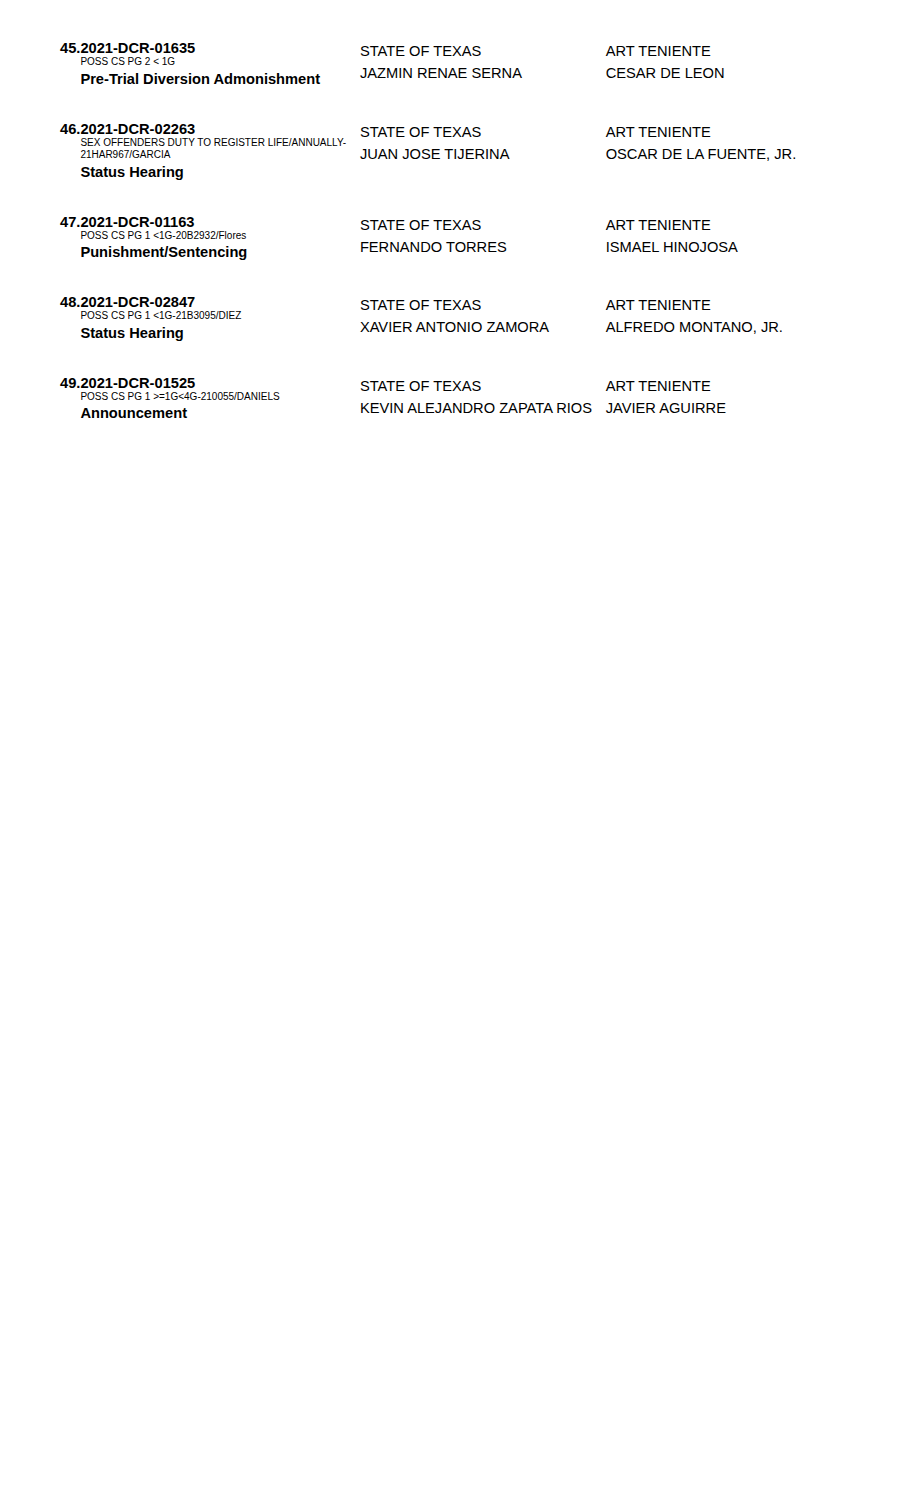| 45. | 2021-DCR-01635 POSS CS PG 2 < 1G Pre-Trial Diversion Admonishment | STATE OF TEXAS JAZMIN RENAE SERNA | ART TENIENTE CESAR DE LEON |
| 46. | 2021-DCR-02263 SEX OFFENDERS DUTY TO REGISTER LIFE/ANNUALLY-21HAR967/GARCIA Status Hearing | STATE OF TEXAS JUAN JOSE TIJERINA | ART TENIENTE OSCAR DE LA FUENTE, JR. |
| 47. | 2021-DCR-01163 POSS CS PG 1 <1G-20B2932/Flores Punishment/Sentencing | STATE OF TEXAS FERNANDO TORRES | ART TENIENTE ISMAEL HINOJOSA |
| 48. | 2021-DCR-02847 POSS CS PG 1 <1G-21B3095/DIEZ Status Hearing | STATE OF TEXAS XAVIER ANTONIO ZAMORA | ART TENIENTE ALFREDO MONTANO, JR. |
| 49. | 2021-DCR-01525 POSS CS PG 1 >=1G<4G-210055/DANIELS Announcement | STATE OF TEXAS KEVIN ALEJANDRO ZAPATA RIOS | ART TENIENTE JAVIER AGUIRRE |